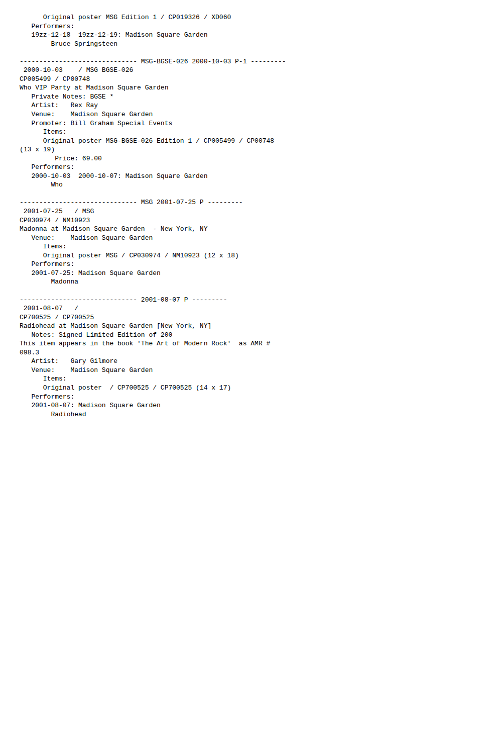Original poster MSG Edition 1 / CP019326 / XD060
   Performers:
   19zz-12-18  19zz-12-19: Madison Square Garden
        Bruce Springsteen

------------------------------ MSG-BGSE-026 2000-10-03 P-1 ---------
 2000-10-03    / MSG BGSE-026
CP005499 / CP00748
Who VIP Party at Madison Square Garden
   Private Notes: BGSE *
   Artist:   Rex Ray
   Venue:    Madison Square Garden
   Promoter: Bill Graham Special Events
      Items:
      Original poster MSG-BGSE-026 Edition 1 / CP005499 / CP00748 
(13 x 19)
         Price: 69.00
   Performers:
   2000-10-03  2000-10-07: Madison Square Garden
        Who

------------------------------ MSG 2001-07-25 P ---------
 2001-07-25   / MSG
CP030974 / NM10923
Madonna at Madison Square Garden  - New York, NY
   Venue:    Madison Square Garden
      Items:
      Original poster MSG / CP030974 / NM10923 (12 x 18)
   Performers:
   2001-07-25: Madison Square Garden
        Madonna

------------------------------ 2001-08-07 P ---------
 2001-08-07   / 
CP700525 / CP700525
Radiohead at Madison Square Garden [New York, NY]
   Notes: Signed Limited Edition of 200
This item appears in the book 'The Art of Modern Rock'  as AMR # 
098.3
   Artist:   Gary Gilmore
   Venue:    Madison Square Garden
      Items:
      Original poster  / CP700525 / CP700525 (14 x 17)
   Performers:
   2001-08-07: Madison Square Garden
        Radiohead